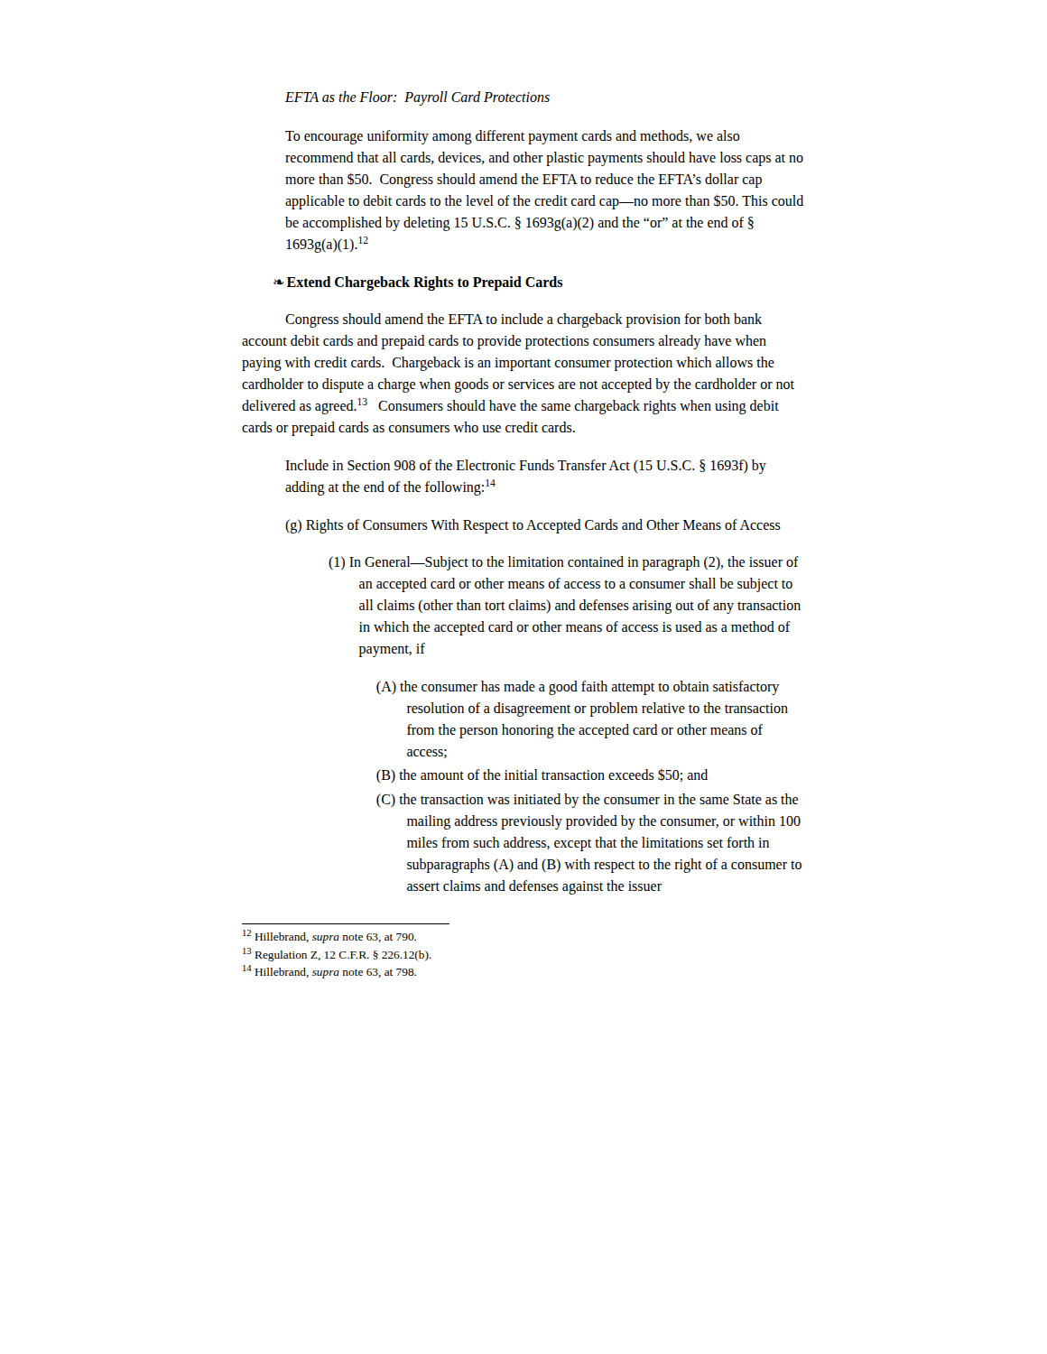EFTA as the Floor: Payroll Card Protections
To encourage uniformity among different payment cards and methods, we also recommend that all cards, devices, and other plastic payments should have loss caps at no more than $50. Congress should amend the EFTA to reduce the EFTA’s dollar cap applicable to debit cards to the level of the credit card cap—no more than $50. This could be accomplished by deleting 15 U.S.C. § 1693g(a)(2) and the “or” at the end of § 1693g(a)(1).12
❧Extend Chargeback Rights to Prepaid Cards
Congress should amend the EFTA to include a chargeback provision for both bank account debit cards and prepaid cards to provide protections consumers already have when paying with credit cards. Chargeback is an important consumer protection which allows the cardholder to dispute a charge when goods or services are not accepted by the cardholder or not delivered as agreed.13 Consumers should have the same chargeback rights when using debit cards or prepaid cards as consumers who use credit cards.
Include in Section 908 of the Electronic Funds Transfer Act (15 U.S.C. § 1693f) by adding at the end of the following:14
(g) Rights of Consumers With Respect to Accepted Cards and Other Means of Access
(1) In General—Subject to the limitation contained in paragraph (2), the issuer of an accepted card or other means of access to a consumer shall be subject to all claims (other than tort claims) and defenses arising out of any transaction in which the accepted card or other means of access is used as a method of payment, if
(A) the consumer has made a good faith attempt to obtain satisfactory resolution of a disagreement or problem relative to the transaction from the person honoring the accepted card or other means of access;
(B) the amount of the initial transaction exceeds $50; and
(C) the transaction was initiated by the consumer in the same State as the mailing address previously provided by the consumer, or within 100 miles from such address, except that the limitations set forth in subparagraphs (A) and (B) with respect to the right of a consumer to assert claims and defenses against the issuer
12 Hillebrand, supra note 63, at 790.
13 Regulation Z, 12 C.F.R. § 226.12(b).
14 Hillebrand, supra note 63, at 798.